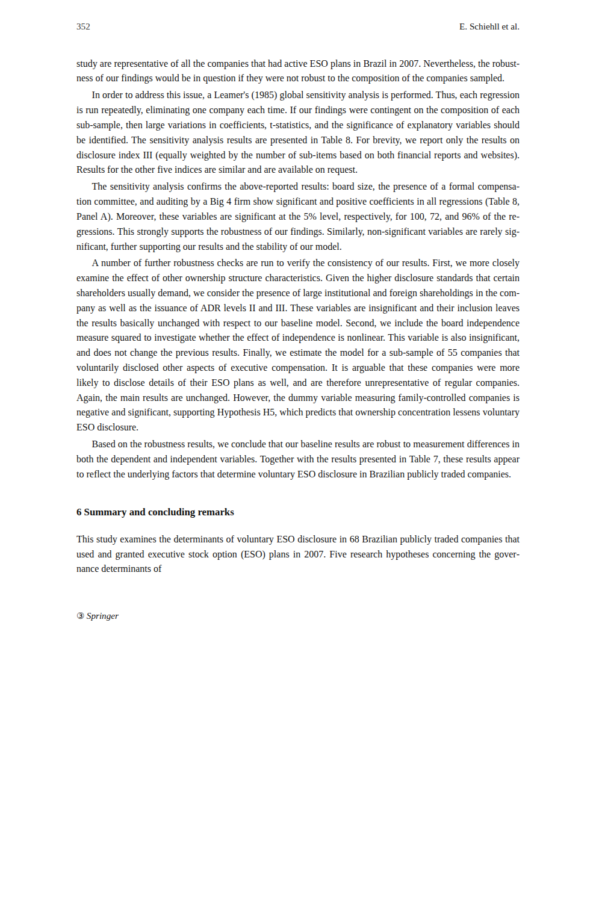352 E. Schiehll et al.
study are representative of all the companies that had active ESO plans in Brazil in 2007. Nevertheless, the robustness of our findings would be in question if they were not robust to the composition of the companies sampled.
In order to address this issue, a Leamer's (1985) global sensitivity analysis is performed. Thus, each regression is run repeatedly, eliminating one company each time. If our findings were contingent on the composition of each sub-sample, then large variations in coefficients, t-statistics, and the significance of explanatory variables should be identified. The sensitivity analysis results are presented in Table 8. For brevity, we report only the results on disclosure index III (equally weighted by the number of sub-items based on both financial reports and websites). Results for the other five indices are similar and are available on request.
The sensitivity analysis confirms the above-reported results: board size, the presence of a formal compensation committee, and auditing by a Big 4 firm show significant and positive coefficients in all regressions (Table 8, Panel A). Moreover, these variables are significant at the 5% level, respectively, for 100, 72, and 96% of the regressions. This strongly supports the robustness of our findings. Similarly, non-significant variables are rarely significant, further supporting our results and the stability of our model.
A number of further robustness checks are run to verify the consistency of our results. First, we more closely examine the effect of other ownership structure characteristics. Given the higher disclosure standards that certain shareholders usually demand, we consider the presence of large institutional and foreign shareholdings in the company as well as the issuance of ADR levels II and III. These variables are insignificant and their inclusion leaves the results basically unchanged with respect to our baseline model. Second, we include the board independence measure squared to investigate whether the effect of independence is nonlinear. This variable is also insignificant, and does not change the previous results. Finally, we estimate the model for a sub-sample of 55 companies that voluntarily disclosed other aspects of executive compensation. It is arguable that these companies were more likely to disclose details of their ESO plans as well, and are therefore unrepresentative of regular companies. Again, the main results are unchanged. However, the dummy variable measuring family-controlled companies is negative and significant, supporting Hypothesis H5, which predicts that ownership concentration lessens voluntary ESO disclosure.
Based on the robustness results, we conclude that our baseline results are robust to measurement differences in both the dependent and independent variables. Together with the results presented in Table 7, these results appear to reflect the underlying factors that determine voluntary ESO disclosure in Brazilian publicly traded companies.
6 Summary and concluding remarks
This study examines the determinants of voluntary ESO disclosure in 68 Brazilian publicly traded companies that used and granted executive stock option (ESO) plans in 2007. Five research hypotheses concerning the governance determinants of
③ Springer